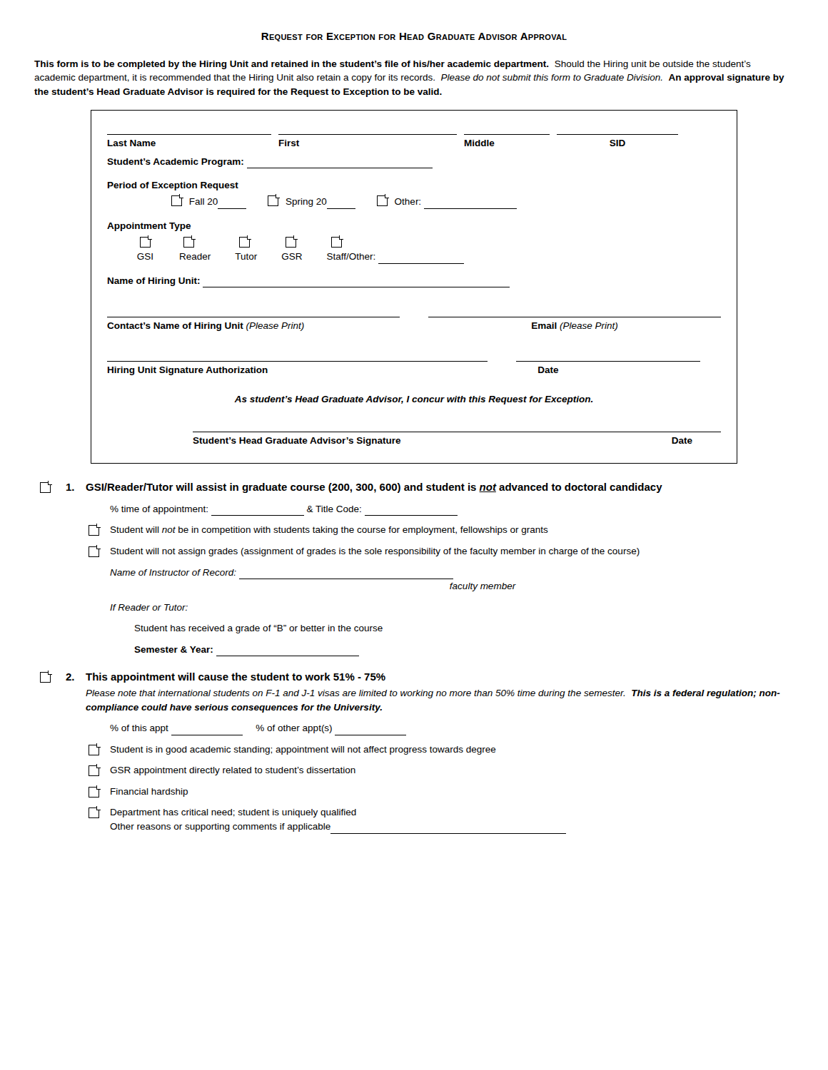Request for Exception for Head Graduate Advisor Approval
This form is to be completed by the Hiring Unit and retained in the student’s file of his/her academic department. Should the Hiring unit be outside the student’s academic department, it is recommended that the Hiring Unit also retain a copy for its records. Please do not submit this form to Graduate Division. An approval signature by the student’s Head Graduate Advisor is required for the Request to Exception to be valid.
Last Name
First
Middle
SID
Student’s Academic Program:
Period of Exception Request
Fall 20 Spring 20 Other:
Appointment Type
GSI
Reader
Tutor
GSR
Staff/Other:
Name of Hiring Unit:
Contact’s Name of Hiring Unit (Please Print)
Email (Please Print)
Hiring Unit Signature Authorization
Date
As student’s Head Graduate Advisor, I concur with this Request for Exception.
Student’s Head Graduate Advisor’s Signature Date
GSI/Reader/Tutor will assist in graduate course (200, 300, 600) and student is not advanced to doctoral candidacy
% time of appointment: & Title Code:
Student will not be in competition with students taking the course for employment, fellowships or grants
Student will not assign grades (assignment of grades is the sole responsibility of the faculty member in charge of the course)
Name of Instructor of Record:
faculty member
If Reader or Tutor:
Student has received a grade of “B” or better in the course
Semester & Year:
This appointment will cause the student to work 51% - 75%
Please note that international students on F-1 and J-1 visas are limited to working no more than 50% time during the semester. This is a federal regulation; non-compliance could have serious consequences for the University.
% of this appt % of other appt(s)
Student is in good academic standing; appointment will not affect progress towards degree
GSR appointment directly related to student’s dissertation
Financial hardship
Department has critical need; student is uniquely qualified
Other reasons or supporting comments if applicable